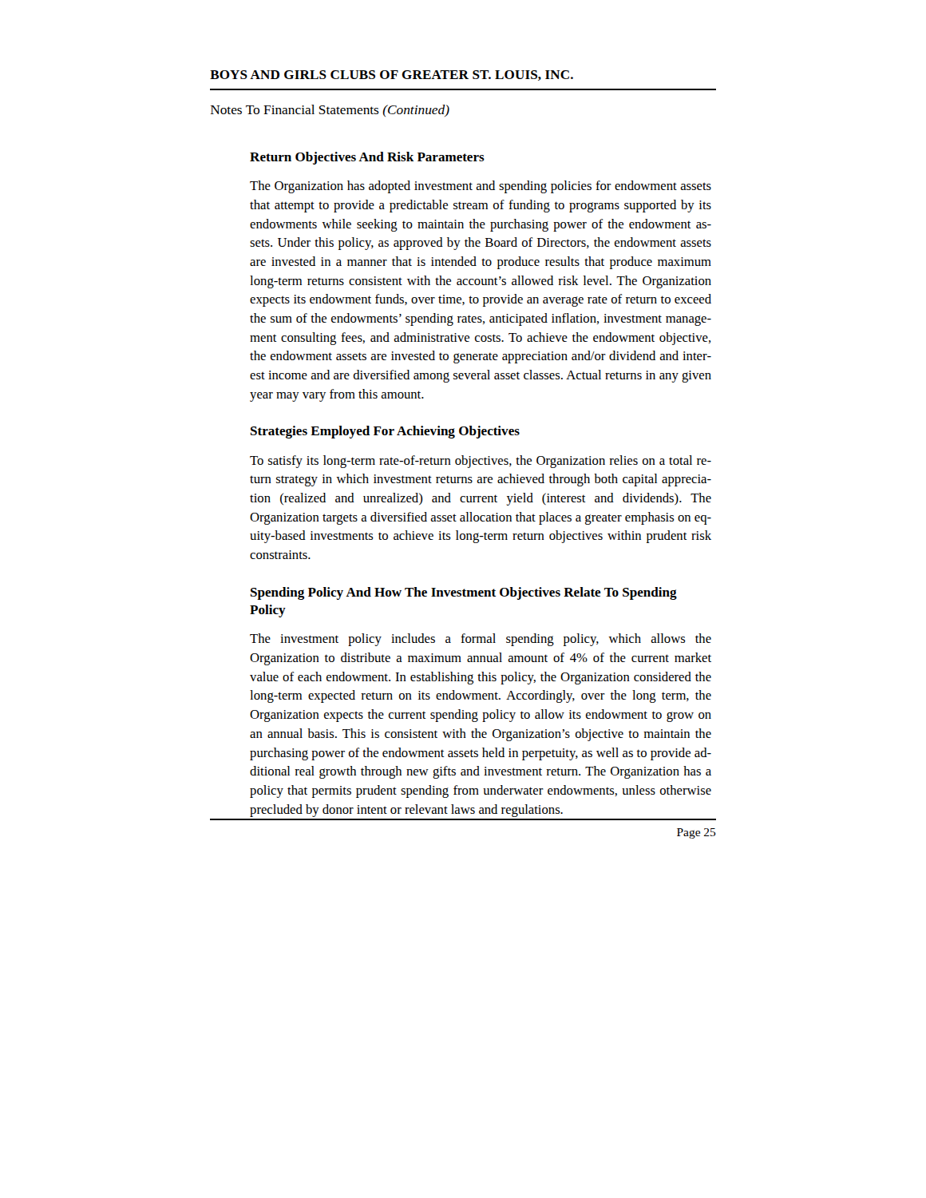BOYS AND GIRLS CLUBS OF GREATER ST. LOUIS, INC.
Notes To Financial Statements (Continued)
Return Objectives And Risk Parameters
The Organization has adopted investment and spending policies for endowment assets that attempt to provide a predictable stream of funding to programs supported by its endowments while seeking to maintain the purchasing power of the endowment assets. Under this policy, as approved by the Board of Directors, the endowment assets are invested in a manner that is intended to produce results that produce maximum long-term returns consistent with the account’s allowed risk level. The Organization expects its endowment funds, over time, to provide an average rate of return to exceed the sum of the endowments’ spending rates, anticipated inflation, investment management consulting fees, and administrative costs. To achieve the endowment objective, the endowment assets are invested to generate appreciation and/or dividend and interest income and are diversified among several asset classes. Actual returns in any given year may vary from this amount.
Strategies Employed For Achieving Objectives
To satisfy its long-term rate-of-return objectives, the Organization relies on a total return strategy in which investment returns are achieved through both capital appreciation (realized and unrealized) and current yield (interest and dividends). The Organization targets a diversified asset allocation that places a greater emphasis on equity-based investments to achieve its long-term return objectives within prudent risk constraints.
Spending Policy And How The Investment Objectives Relate To Spending Policy
The investment policy includes a formal spending policy, which allows the Organization to distribute a maximum annual amount of 4% of the current market value of each endowment. In establishing this policy, the Organization considered the long-term expected return on its endowment. Accordingly, over the long term, the Organization expects the current spending policy to allow its endowment to grow on an annual basis. This is consistent with the Organization’s objective to maintain the purchasing power of the endowment assets held in perpetuity, as well as to provide additional real growth through new gifts and investment return. The Organization has a policy that permits prudent spending from underwater endowments, unless otherwise precluded by donor intent or relevant laws and regulations.
Page 25